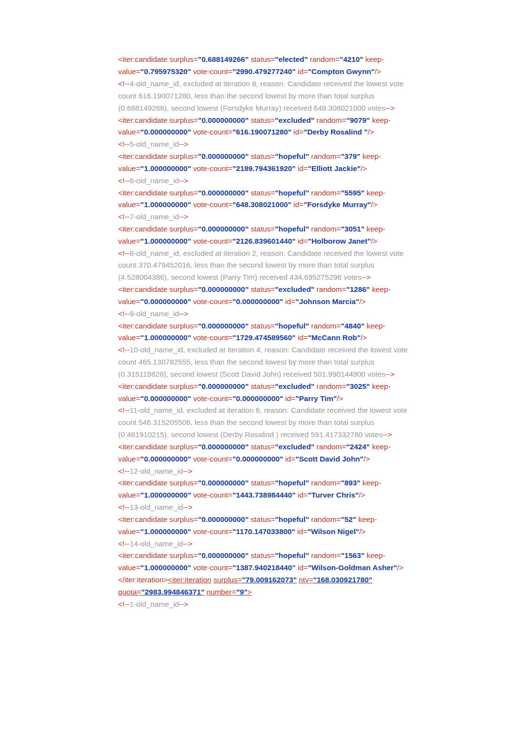<iter:candidate surplus="0.688149266" status="elected" random="4210" keep-value="0.795975320" vote-count="2990.479277240" id="Compton Gwynn"/>
<!--4-old_name_id, excluded at iteration 8, reason: Candidate received the lowest vote count 616.190071280, less than the second lowest by more than total surplus (0.688149266), second lowest (Forsdyke Murray) received 648.308021000 votes-->
<iter:candidate surplus="0.000000000" status="excluded" random="9079" keep-value="0.000000000" vote-count="616.190071280" id="Derby Rosalind "/>
<!--5-old_name_id-->
<iter:candidate surplus="0.000000000" status="hopeful" random="379" keep-value="1.000000000" vote-count="2189.794361920" id="Elliott Jackie"/>
<!--6-old_name_id-->
<iter:candidate surplus="0.000000000" status="hopeful" random="5595" keep-value="1.000000000" vote-count="648.308021000" id="Forsdyke Murray"/>
<!--7-old_name_id-->
<iter:candidate surplus="0.000000000" status="hopeful" random="3051" keep-value="1.000000000" vote-count="2126.839601440" id="Holborow Janet"/>
<!--8-old_name_id, excluded at iteration 2, reason: Candidate received the lowest vote count 370.479452016, less than the second lowest by more than total surplus (4.528004386), second lowest (Parry Tim) received 434.695275296 votes-->
<iter:candidate surplus="0.000000000" status="excluded" random="1286" keep-value="0.000000000" vote-count="0.000000000" id="Johnson Marcia"/>
<!--9-old_name_id-->
<iter:candidate surplus="0.000000000" status="hopeful" random="4840" keep-value="1.000000000" vote-count="1729.474589560" id="McCann Rob"/>
<!--10-old_name_id, excluded at iteration 4, reason: Candidate received the lowest vote count 465.130782555, less than the second lowest by more than total surplus (0.315119828), second lowest (Scott David John) received 501.990144900 votes-->
<iter:candidate surplus="0.000000000" status="excluded" random="3025" keep-value="0.000000000" vote-count="0.000000000" id="Parry Tim"/>
<!--11-old_name_id, excluded at iteration 6, reason: Candidate received the lowest vote count 546.315205506, less than the second lowest by more than total surplus (0.461910215), second lowest (Derby Rosalind ) received 591.417332780 votes-->
<iter:candidate surplus="0.000000000" status="excluded" random="2424" keep-value="0.000000000" vote-count="0.000000000" id="Scott David John"/>
<!--12-old_name_id-->
<iter:candidate surplus="0.000000000" status="hopeful" random="893" keep-value="1.000000000" vote-count="1443.738984440" id="Turver Chris"/>
<!--13-old_name_id-->
<iter:candidate surplus="0.000000000" status="hopeful" random="52" keep-value="1.000000000" vote-count="1170.147033800" id="Wilson Nigel"/>
<!--14-old_name_id-->
<iter:candidate surplus="0.000000000" status="hopeful" random="1563" keep-value="1.000000000" vote-count="1387.940218440" id="Wilson-Goldman Asher"/></iter:iteration><iter:iteration surplus="79.009162073" ntv="168.030921780" quota="2983.994846371" number="9">
<!--1-old_name_id-->